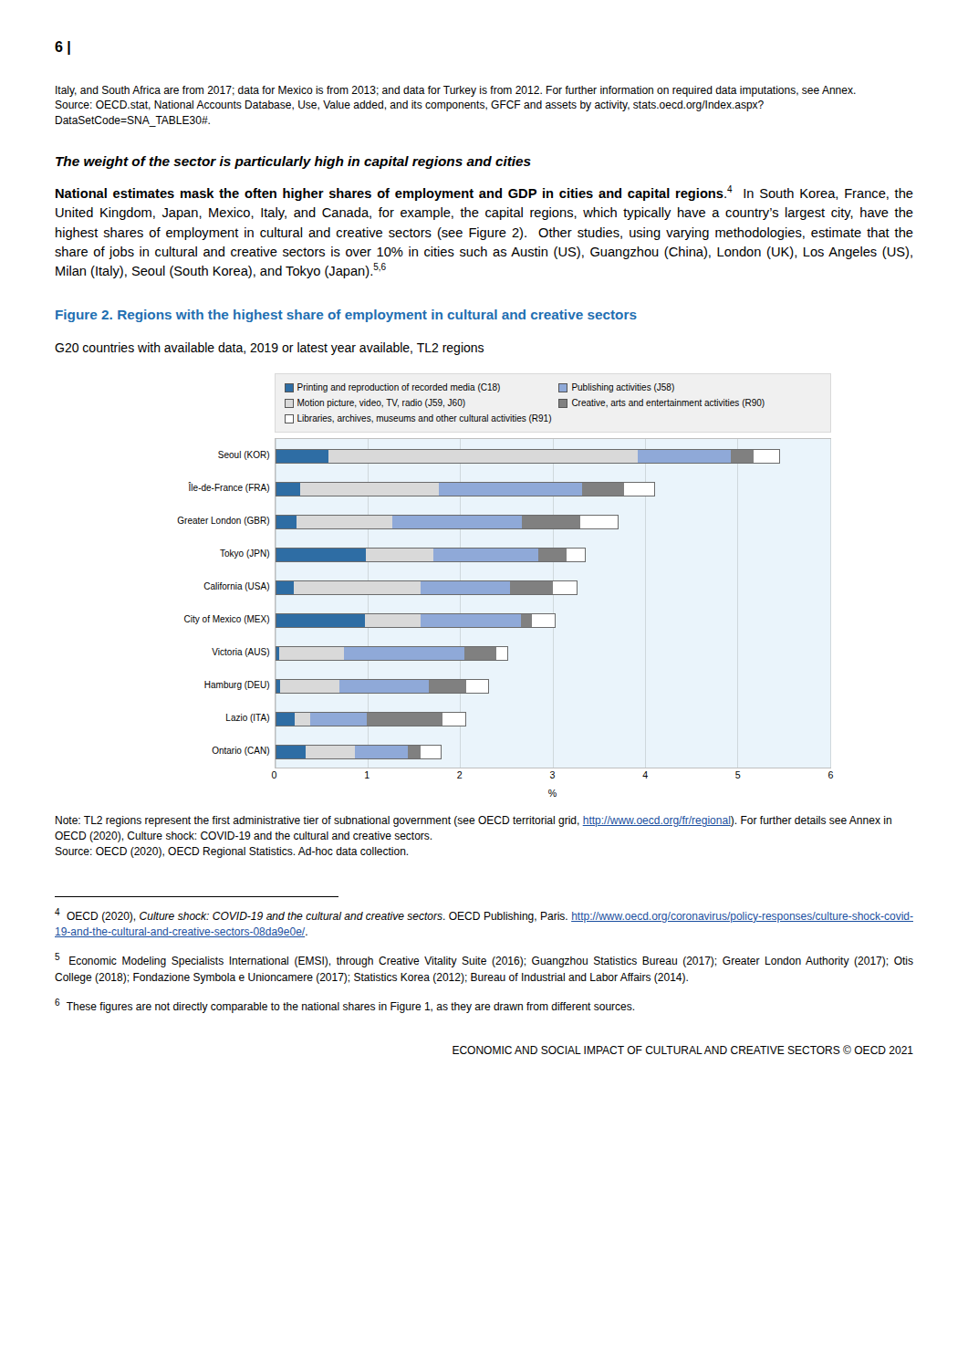6 |
Italy, and South Africa are from 2017; data for Mexico is from 2013; and data for Turkey is from 2012. For further information on required data imputations, see Annex.
Source: OECD.stat, National Accounts Database, Use, Value added, and its components, GFCF and assets by activity, stats.oecd.org/Index.aspx?DataSetCode=SNA_TABLE30#.
The weight of the sector is particularly high in capital regions and cities
National estimates mask the often higher shares of employment and GDP in cities and capital regions.4 In South Korea, France, the United Kingdom, Japan, Mexico, Italy, and Canada, for example, the capital regions, which typically have a country’s largest city, have the highest shares of employment in cultural and creative sectors (see Figure 2). Other studies, using varying methodologies, estimate that the share of jobs in cultural and creative sectors is over 10% in cities such as Austin (US), Guangzhou (China), London (UK), Los Angeles (US), Milan (Italy), Seoul (South Korea), and Tokyo (Japan).5,6
Figure 2. Regions with the highest share of employment in cultural and creative sectors
G20 countries with available data, 2019 or latest year available, TL2 regions
| Printing and reproduction of recorded media (C18) | Publishing activities (J58) |
| Motion picture, video, TV, radio (J59, J60) | Creative, arts and entertainment activities (R90) |
| Libraries, archives, museums and other cultural activities (R91) |
Seoul (KOR)
Île-de-France (FRA)
Greater London (GBR)
Tokyo (JPN)
California (USA)
City of Mexico (MEX)
Victoria (AUS)
Hamburg (DEU)
Lazio (ITA)
Ontario (CAN)
0 1 2 3 4 5 6
%
Note: TL2 regions represent the first administrative tier of subnational government (see OECD territorial grid, http://www.oecd.org/fr/regional). For further details see Annex in OECD (2020), Culture shock: COVID-19 and the cultural and creative sectors.
Source: OECD (2020), OECD Regional Statistics. Ad-hoc data collection.
4 OECD (2020), Culture shock: COVID-19 and the cultural and creative sectors. OECD Publishing, Paris. http://www.oecd.org/coronavirus/policy-responses/culture-shock-covid-19-and-the-cultural-and-creative-sectors-08da9e0e/.
5 Economic Modeling Specialists International (EMSI), through Creative Vitality Suite (2016); Guangzhou Statistics Bureau (2017); Greater London Authority (2017); Otis College (2018); Fondazione Symbola e Unioncamere (2017); Statistics Korea (2012); Bureau of Industrial and Labor Affairs (2014).
6 These figures are not directly comparable to the national shares in Figure 1, as they are drawn from different sources.
ECONOMIC AND SOCIAL IMPACT OF CULTURAL AND CREATIVE SECTORS © OECD 2021